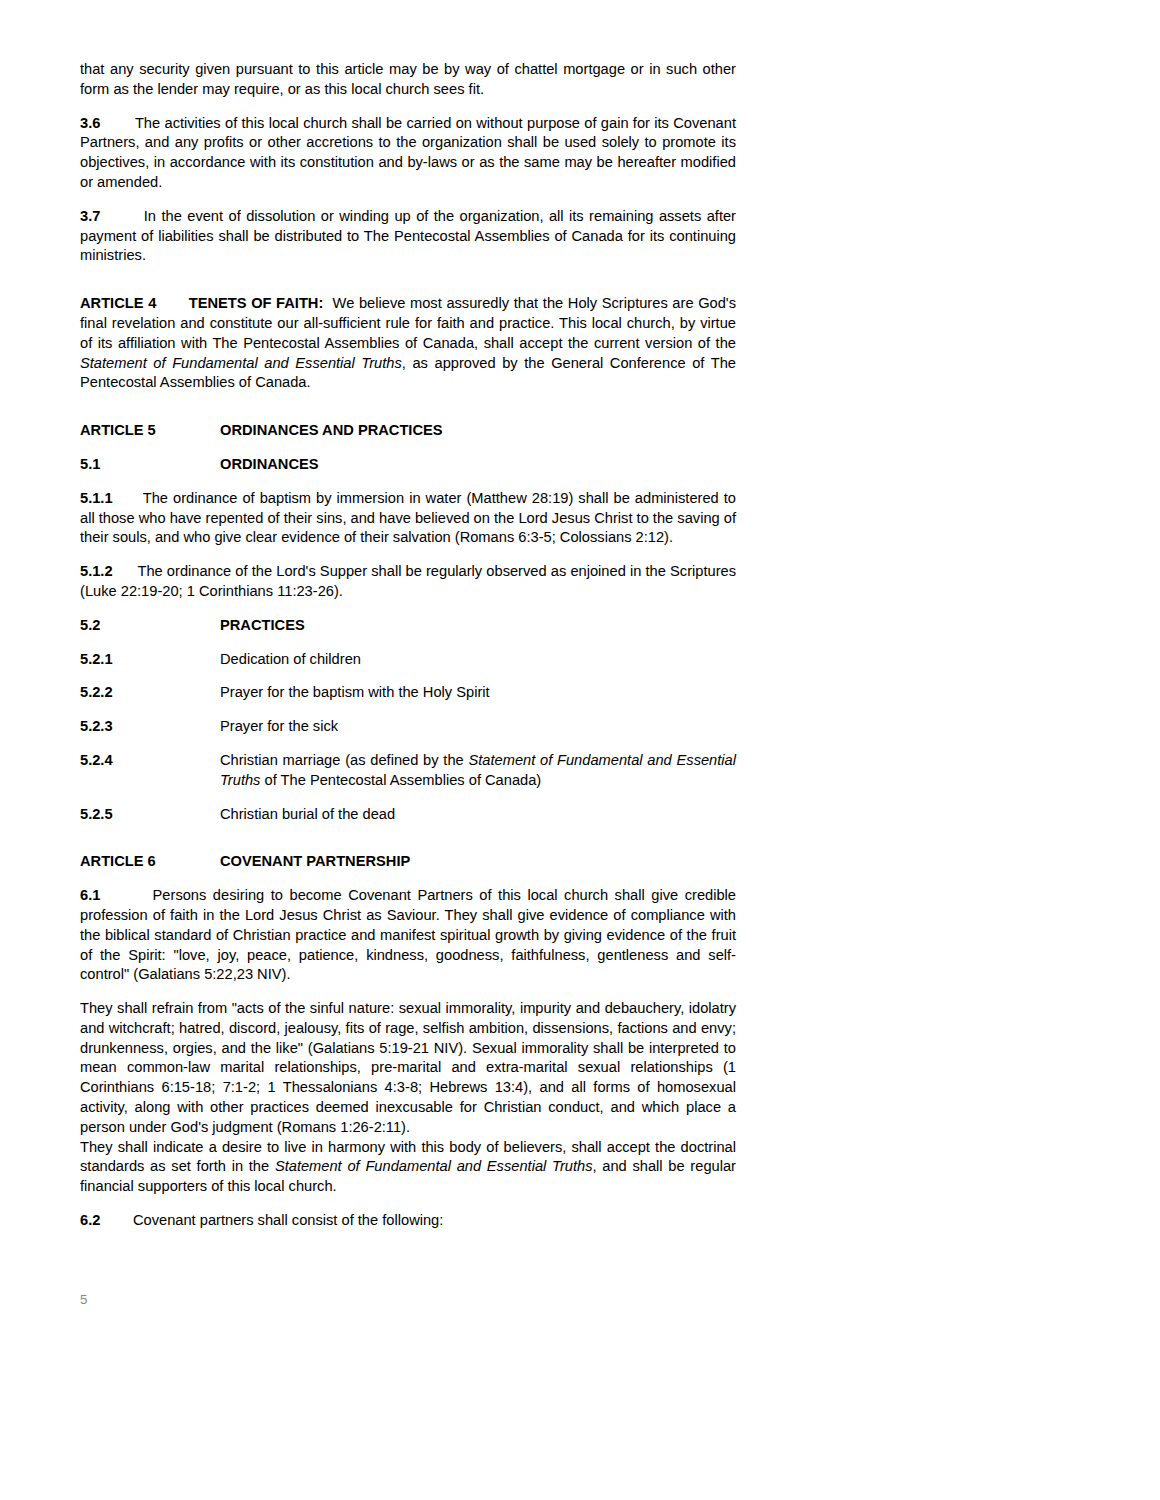that any security given pursuant to this article may be by way of chattel mortgage or in such other form as the lender may require, or as this local church sees fit.
3.6 The activities of this local church shall be carried on without purpose of gain for its Covenant Partners, and any profits or other accretions to the organization shall be used solely to promote its objectives, in accordance with its constitution and by-laws or as the same may be hereafter modified or amended.
3.7 In the event of dissolution or winding up of the organization, all its remaining assets after payment of liabilities shall be distributed to The Pentecostal Assemblies of Canada for its continuing ministries.
ARTICLE 4 TENETS OF FAITH: We believe most assuredly that the Holy Scriptures are God's final revelation and constitute our all-sufficient rule for faith and practice. This local church, by virtue of its affiliation with The Pentecostal Assemblies of Canada, shall accept the current version of the Statement of Fundamental and Essential Truths, as approved by the General Conference of The Pentecostal Assemblies of Canada.
ARTICLE 5 ORDINANCES AND PRACTICES
5.1 ORDINANCES
5.1.1 The ordinance of baptism by immersion in water (Matthew 28:19) shall be administered to all those who have repented of their sins, and have believed on the Lord Jesus Christ to the saving of their souls, and who give clear evidence of their salvation (Romans 6:3-5; Colossians 2:12).
5.1.2 The ordinance of the Lord's Supper shall be regularly observed as enjoined in the Scriptures (Luke 22:19-20; 1 Corinthians 11:23-26).
5.2 PRACTICES
5.2.1 Dedication of children
5.2.2 Prayer for the baptism with the Holy Spirit
5.2.3 Prayer for the sick
5.2.4 Christian marriage (as defined by the Statement of Fundamental and Essential Truths of The Pentecostal Assemblies of Canada)
5.2.5 Christian burial of the dead
ARTICLE 6 COVENANT PARTNERSHIP
6.1 Persons desiring to become Covenant Partners of this local church shall give credible profession of faith in the Lord Jesus Christ as Saviour. They shall give evidence of compliance with the biblical standard of Christian practice and manifest spiritual growth by giving evidence of the fruit of the Spirit: "love, joy, peace, patience, kindness, goodness, faithfulness, gentleness and self-control" (Galatians 5:22,23 NIV).
They shall refrain from "acts of the sinful nature: sexual immorality, impurity and debauchery, idolatry and witchcraft; hatred, discord, jealousy, fits of rage, selfish ambition, dissensions, factions and envy; drunkenness, orgies, and the like" (Galatians 5:19-21 NIV). Sexual immorality shall be interpreted to mean common-law marital relationships, pre-marital and extra-marital sexual relationships (1 Corinthians 6:15-18; 7:1-2; 1 Thessalonians 4:3-8; Hebrews 13:4), and all forms of homosexual activity, along with other practices deemed inexcusable for Christian conduct, and which place a person under God's judgment (Romans 1:26-2:11).
They shall indicate a desire to live in harmony with this body of believers, shall accept the doctrinal standards as set forth in the Statement of Fundamental and Essential Truths, and shall be regular financial supporters of this local church.
6.2 Covenant partners shall consist of the following:
5